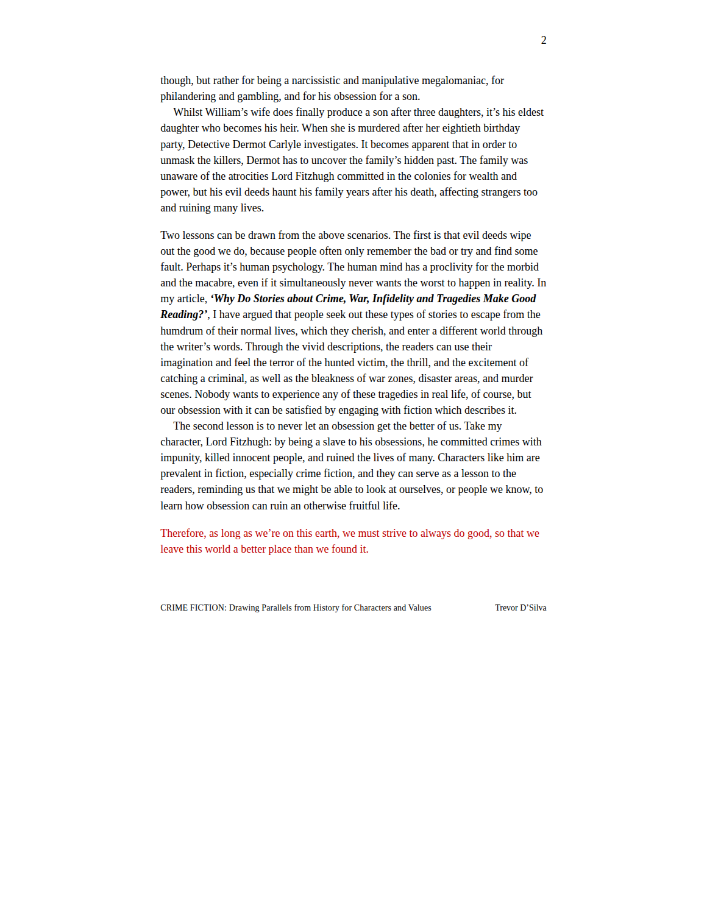2
though, but rather for being a narcissistic and manipulative megalomaniac, for philandering and gambling, and for his obsession for a son.
Whilst William’s wife does finally produce a son after three daughters, it’s his eldest daughter who becomes his heir. When she is murdered after her eightieth birthday party, Detective Dermot Carlyle investigates. It becomes apparent that in order to unmask the killers, Dermot has to uncover the family’s hidden past. The family was unaware of the atrocities Lord Fitzhugh committed in the colonies for wealth and power, but his evil deeds haunt his family years after his death, affecting strangers too and ruining many lives.
Two lessons can be drawn from the above scenarios. The first is that evil deeds wipe out the good we do, because people often only remember the bad or try and find some fault. Perhaps it’s human psychology. The human mind has a proclivity for the morbid and the macabre, even if it simultaneously never wants the worst to happen in reality. In my article, ‘Why Do Stories about Crime, War, Infidelity and Tragedies Make Good Reading?’, I have argued that people seek out these types of stories to escape from the humdrum of their normal lives, which they cherish, and enter a different world through the writer’s words. Through the vivid descriptions, the readers can use their imagination and feel the terror of the hunted victim, the thrill, and the excitement of catching a criminal, as well as the bleakness of war zones, disaster areas, and murder scenes. Nobody wants to experience any of these tragedies in real life, of course, but our obsession with it can be satisfied by engaging with fiction which describes it.
The second lesson is to never let an obsession get the better of us. Take my character, Lord Fitzhugh: by being a slave to his obsessions, he committed crimes with impunity, killed innocent people, and ruined the lives of many. Characters like him are prevalent in fiction, especially crime fiction, and they can serve as a lesson to the readers, reminding us that we might be able to look at ourselves, or people we know, to learn how obsession can ruin an otherwise fruitful life.
Therefore, as long as we’re on this earth, we must strive to always do good, so that we leave this world a better place than we found it.
CRIME FICTION: Drawing Parallels from History for Characters and Values Trevor D’Silva